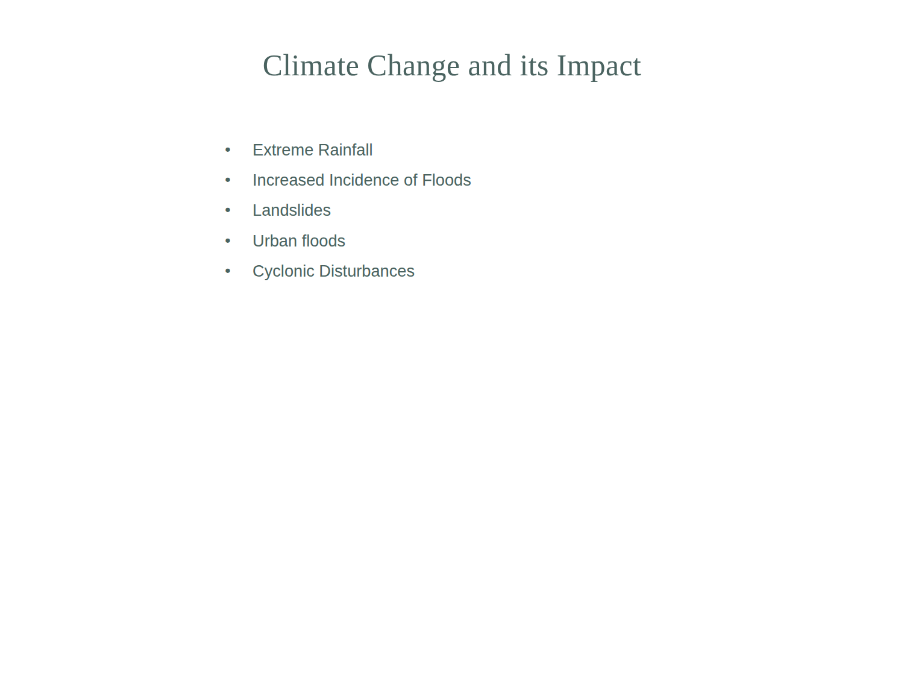Climate Change and its Impact
Extreme Rainfall
Increased Incidence of Floods
Landslides
Urban floods
Cyclonic Disturbances